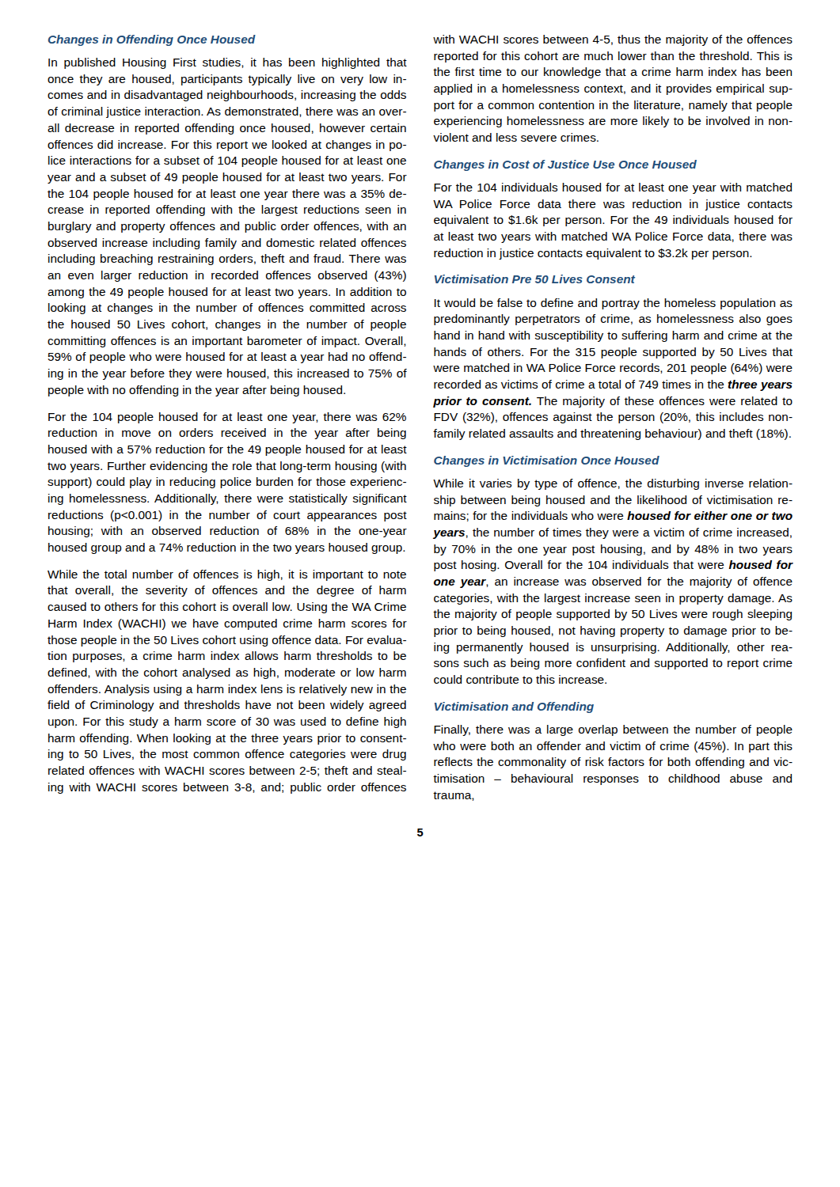Changes in Offending Once Housed
In published Housing First studies, it has been highlighted that once they are housed, participants typically live on very low incomes and in disadvantaged neighbourhoods, increasing the odds of criminal justice interaction. As demonstrated, there was an overall decrease in reported offending once housed, however certain offences did increase. For this report we looked at changes in police interactions for a subset of 104 people housed for at least one year and a subset of 49 people housed for at least two years. For the 104 people housed for at least one year there was a 35% decrease in reported offending with the largest reductions seen in burglary and property offences and public order offences, with an observed increase including family and domestic related offences including breaching restraining orders, theft and fraud. There was an even larger reduction in recorded offences observed (43%) among the 49 people housed for at least two years. In addition to looking at changes in the number of offences committed across the housed 50 Lives cohort, changes in the number of people committing offences is an important barometer of impact. Overall, 59% of people who were housed for at least a year had no offending in the year before they were housed, this increased to 75% of people with no offending in the year after being housed.
For the 104 people housed for at least one year, there was 62% reduction in move on orders received in the year after being housed with a 57% reduction for the 49 people housed for at least two years. Further evidencing the role that long-term housing (with support) could play in reducing police burden for those experiencing homelessness. Additionally, there were statistically significant reductions (p<0.001) in the number of court appearances post housing; with an observed reduction of 68% in the one-year housed group and a 74% reduction in the two years housed group.
While the total number of offences is high, it is important to note that overall, the severity of offences and the degree of harm caused to others for this cohort is overall low. Using the WA Crime Harm Index (WACHI) we have computed crime harm scores for those people in the 50 Lives cohort using offence data. For evaluation purposes, a crime harm index allows harm thresholds to be defined, with the cohort analysed as high, moderate or low harm offenders. Analysis using a harm index lens is relatively new in the field of Criminology and thresholds have not been widely agreed upon. For this study a harm score of 30 was used to define high harm offending. When looking at the three years prior to consenting to 50 Lives, the most common offence categories were drug related offences with WACHI scores between 2-5; theft and stealing with WACHI scores between 3-8, and; public order offences with WACHI scores between 4-5, thus the majority of the offences reported for this cohort are much lower than the threshold. This is the first time to our knowledge that a crime harm index has been applied in a homelessness context, and it provides empirical support for a common contention in the literature, namely that people experiencing homelessness are more likely to be involved in non-violent and less severe crimes.
Changes in Cost of Justice Use Once Housed
For the 104 individuals housed for at least one year with matched WA Police Force data there was reduction in justice contacts equivalent to $1.6k per person. For the 49 individuals housed for at least two years with matched WA Police Force data, there was reduction in justice contacts equivalent to $3.2k per person.
Victimisation Pre 50 Lives Consent
It would be false to define and portray the homeless population as predominantly perpetrators of crime, as homelessness also goes hand in hand with susceptibility to suffering harm and crime at the hands of others. For the 315 people supported by 50 Lives that were matched in WA Police Force records, 201 people (64%) were recorded as victims of crime a total of 749 times in the three years prior to consent. The majority of these offences were related to FDV (32%), offences against the person (20%, this includes non-family related assaults and threatening behaviour) and theft (18%).
Changes in Victimisation Once Housed
While it varies by type of offence, the disturbing inverse relationship between being housed and the likelihood of victimisation remains; for the individuals who were housed for either one or two years, the number of times they were a victim of crime increased, by 70% in the one year post housing, and by 48% in two years post hosing. Overall for the 104 individuals that were housed for one year, an increase was observed for the majority of offence categories, with the largest increase seen in property damage. As the majority of people supported by 50 Lives were rough sleeping prior to being housed, not having property to damage prior to being permanently housed is unsurprising. Additionally, other reasons such as being more confident and supported to report crime could contribute to this increase.
Victimisation and Offending
Finally, there was a large overlap between the number of people who were both an offender and victim of crime (45%). In part this reflects the commonality of risk factors for both offending and victimisation – behavioural responses to childhood abuse and trauma,
5